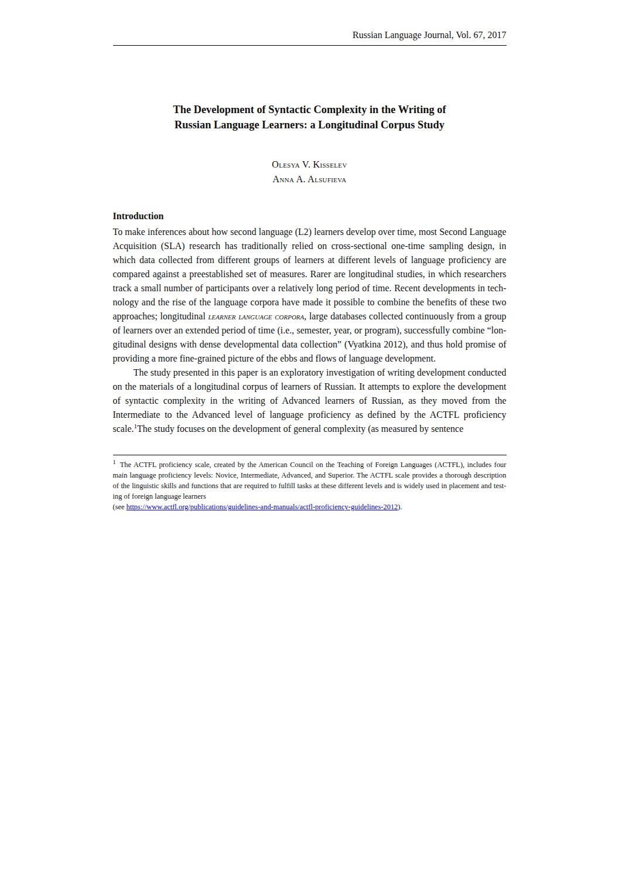Russian Language Journal, Vol. 67, 2017
The Development of Syntactic Complexity in the Writing of
Russian Language Learners: a Longitudinal Corpus Study
Olesya V. Kisselev
Anna A. Alsufieva
Introduction
To make inferences about how second language (L2) learners develop over time, most Second Language Acquisition (SLA) research has traditionally relied on cross-sectional one-time sampling design, in which data collected from different groups of learners at different levels of language proficiency are compared against a preestablished set of measures. Rarer are longitudinal studies, in which researchers track a small number of participants over a relatively long period of time. Recent developments in technology and the rise of the language corpora have made it possible to combine the benefits of these two approaches; longitudinal learner language corpora, large databases collected continuously from a group of learners over an extended period of time (i.e., semester, year, or program), successfully combine “longitudinal designs with dense developmental data collection” (Vyatkina 2012), and thus hold promise of providing a more fine-grained picture of the ebbs and flows of language development.
The study presented in this paper is an exploratory investigation of writing development conducted on the materials of a longitudinal corpus of learners of Russian. It attempts to explore the development of syntactic complexity in the writing of Advanced learners of Russian, as they moved from the Intermediate to the Advanced level of language proficiency as defined by the ACTFL proficiency scale.1The study focuses on the development of general complexity (as measured by sentence
1 The ACTFL proficiency scale, created by the American Council on the Teaching of Foreign Languages (ACTFL), includes four main language proficiency levels: Novice, Intermediate, Advanced, and Superior. The ACTFL scale provides a thorough description of the linguistic skills and functions that are required to fulfill tasks at these different levels and is widely used in placement and testing of foreign language learners
(see https://www.actfl.org/publications/guidelines-and-manuals/actfl-proficiency-guidelines-2012).